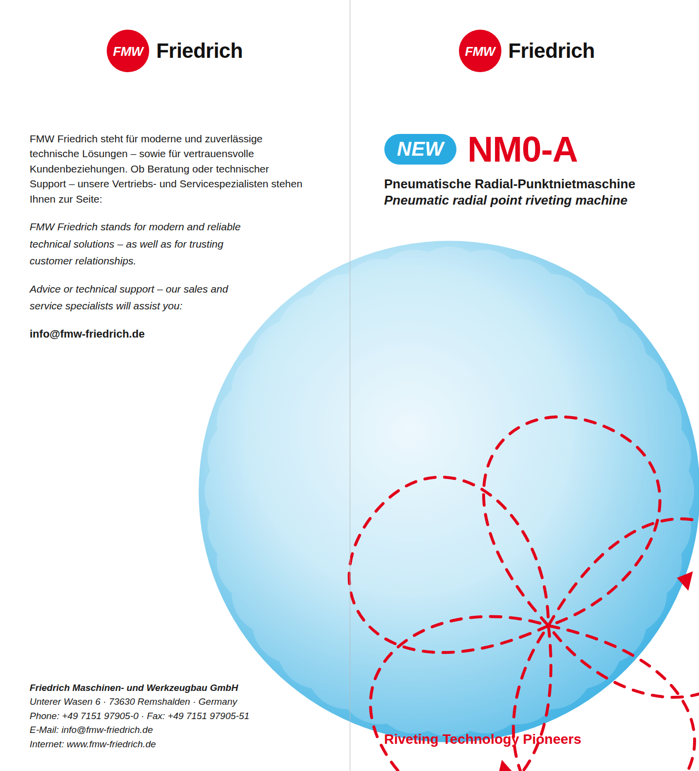FMW
Friedrich
FMW Friedrich steht für moderne und zuverlässige technische Lösungen – sowie für vertrauensvolle Kundenbeziehungen. Ob Beratung oder technischer Support – unsere Vertriebs- und Servicespezialisten stehen Ihnen zur Seite:
FMW Friedrich stands for modern and reliable
technical solutions – as well as for trusting
customer relationships.
Advice or technical support – our sales and
service specialists will assist you:
info@fmw-friedrich.de
Friedrich Maschinen- und Werkzeugbau GmbH
Unterer Wasen 6 · 73630 Remshalden · Germany
Phone: +49 7151 97905-0 · Fax: +49 7151 97905-51
E-Mail: info@fmw-friedrich.de
Internet: www.fmw-friedrich.de
FMW
Friedrich
NEW NM0-A
Pneumatische Radial-Punktnietmaschine
Pneumatic radial point riveting machine
Riveting Technology Pioneers